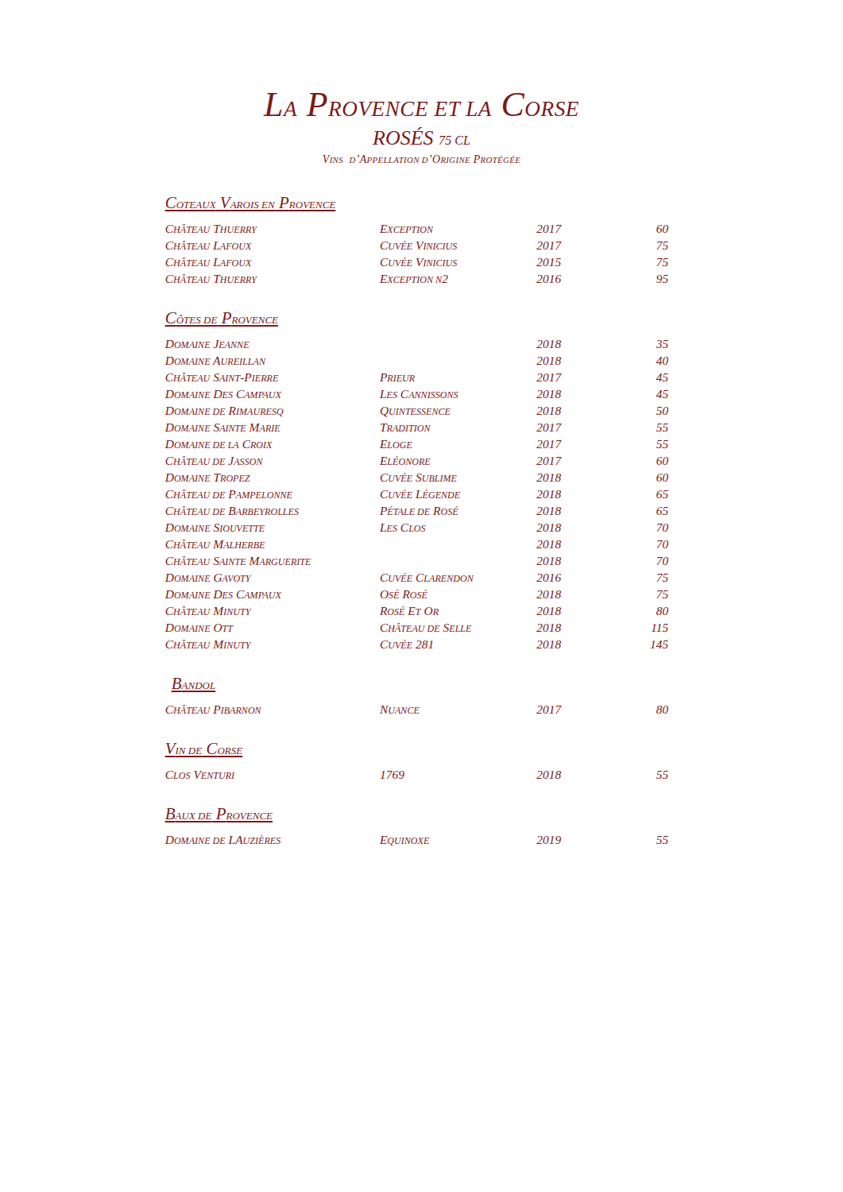LA PROVENCE ET LA CORSE
ROSÉS 75 CL
VINS D’APPELLATION D’ORIGINE PROTÉGÉE
COTEAUX VAROIS EN PROVENCE
| C HÂTEAU T HUERRY | E XCEPTION | 2017 | 60 |
| C HÂTEAU L AFOUX | C UVÉE V INICIUS | 2017 | 75 |
| C HÂTEAU L AFOUX | C UVÉE V INICIUS | 2015 | 75 |
| C HÂTEAU T HUERRY | E XCEPTION N 2 | 2016 | 95 |
CÔTES DE PROVENCE
| D OMAINE J EANNE | | 2018 | 35 |
| D OMAINE A UREILLAN | | 2018 | 40 |
| C HÂTEAU S AINT -P IERRE | P RIEUR | 2017 | 45 |
| D OMAINE D ES C AMPAUX | L ES C ANNISSONS | 2018 | 45 |
| D OMAINE DE R IMAURESQ | Q UINTESSENCE | 2018 | 50 |
| D OMAINE S AINTE M ARIE | T RADITION | 2017 | 55 |
| D OMAINE DE LA C ROIX | E LOGE | 2017 | 55 |
| C HÂTEAU DE J ASSON | E LÉONORE | 2017 | 60 |
| D OMAINE T ROPEZ | C UVÉE S UBLIME | 2018 | 60 |
| C HÂTEAU DE P AMPELONNE | C UVÉE L ÉGENDE | 2018 | 65 |
| C HÂTEAU DE B ARBEYROLLES | P ÉTALE DE R OSÉ | 2018 | 65 |
| D OMAINE S IOUVETTE | L ES C LOS | 2018 | 70 |
| C HÂTEAU M ALHERBE | | 2018 | 70 |
| C HÂTEAU S AINTE M ARGUERITE | | 2018 | 70 |
| D OMAINE G AVOTY | C UVÉE C LARENDON | 2016 | 75 |
| D OMAINE D ES C AMPAUX | O SÉ R OSÉ | 2018 | 75 |
| C HÂTEAU M INUTY | R OSÉ E T O R | 2018 | 80 |
| D OMAINE O TT | C HÂTEAU DE S ELLE | 2018 | 115 |
| C HÂTEAU M INUTY | C UVÉE 281 | 2018 | 145 |
BANDOL
| C HÂTEAU P IBARNON | N UANCE | 2017 | 80 |
VIN DE CORSE
| C LOS V ENTURI | 1769 | 2018 | 55 |
BAUX DE PROVENCE
| D OMAINE DE LA UZIÈRES | E QUINOXE | 2019 | 55 |